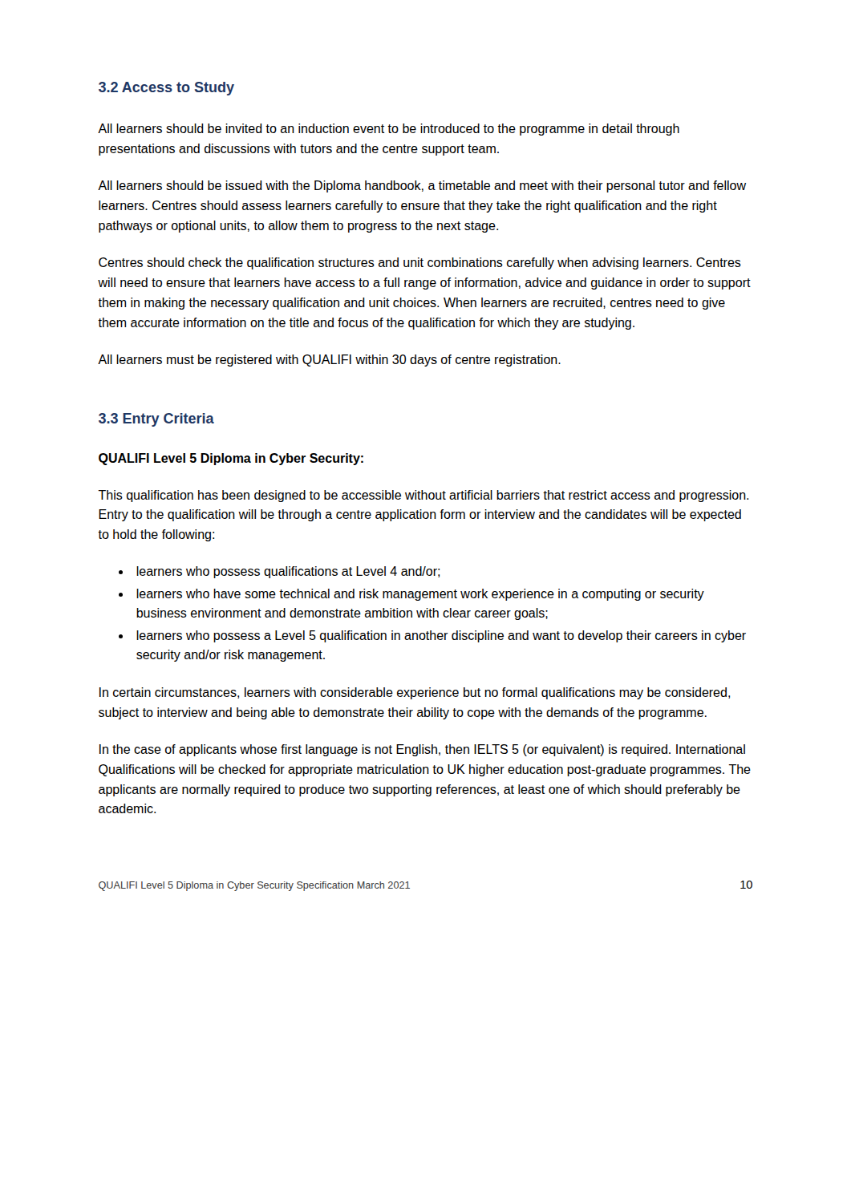3.2 Access to Study
All learners should be invited to an induction event to be introduced to the programme in detail through presentations and discussions with tutors and the centre support team.
All learners should be issued with the Diploma handbook, a timetable and meet with their personal tutor and fellow learners. Centres should assess learners carefully to ensure that they take the right qualification and the right pathways or optional units, to allow them to progress to the next stage.
Centres should check the qualification structures and unit combinations carefully when advising learners. Centres will need to ensure that learners have access to a full range of information, advice and guidance in order to support them in making the necessary qualification and unit choices. When learners are recruited, centres need to give them accurate information on the title and focus of the qualification for which they are studying.
All learners must be registered with QUALIFI within 30 days of centre registration.
3.3 Entry Criteria
QUALIFI Level 5 Diploma in Cyber Security:
This qualification has been designed to be accessible without artificial barriers that restrict access and progression. Entry to the qualification will be through a centre application form or interview and the candidates will be expected to hold the following:
learners who possess qualifications at Level 4 and/or;
learners who have some technical and risk management work experience in a computing or security business environment and demonstrate ambition with clear career goals;
learners who possess a Level 5 qualification in another discipline and want to develop their careers in cyber security and/or risk management.
In certain circumstances, learners with considerable experience but no formal qualifications may be considered, subject to interview and being able to demonstrate their ability to cope with the demands of the programme.
In the case of applicants whose first language is not English, then IELTS 5 (or equivalent) is required. International Qualifications will be checked for appropriate matriculation to UK higher education post-graduate programmes. The applicants are normally required to produce two supporting references, at least one of which should preferably be academic.
QUALIFI Level 5 Diploma in Cyber Security Specification March 2021 10